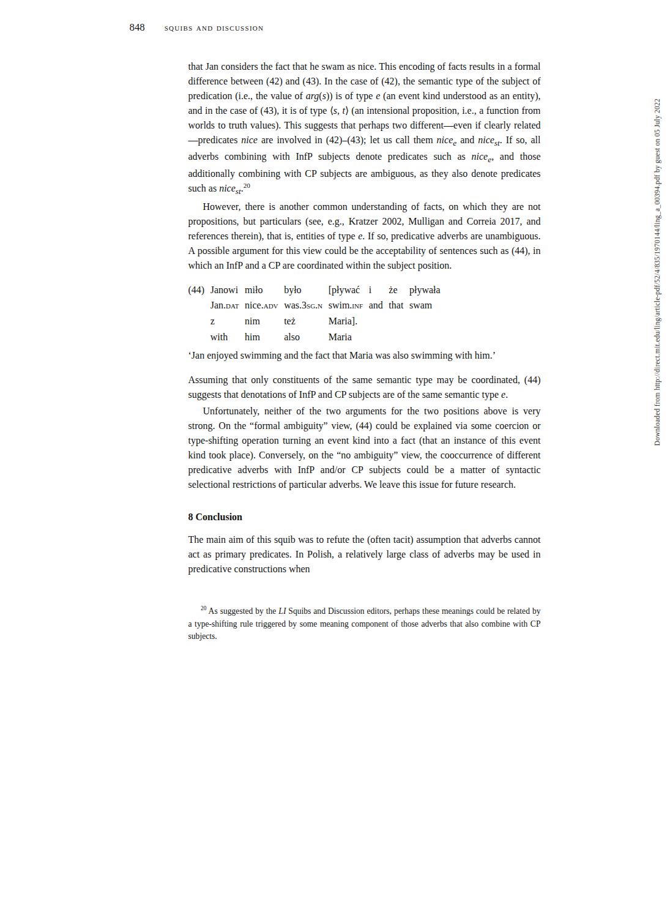Downloaded from http://direct.mit.edu/ling/article-pdf/52/4/835/1970144/ling_a_00394.pdf by guest on 05 July 2022
848 squibs and discussion
that Jan considers the fact that he swam as nice. This encoding of facts results in a formal difference between (42) and (43). In the case of (42), the semantic type of the subject of predication (i.e., the value of arg(s)) is of type e (an event kind understood as an entity), and in the case of (43), it is of type ⟨s, t⟩ (an intensional proposition, i.e., a function from worlds to truth values). This suggests that perhaps two different—even if clearly related—predicates nice are involved in (42)–(43); let us call them nicee and nicest. If so, all adverbs combining with InfP subjects denote predicates such as nicee, and those additionally combining with CP subjects are ambiguous, as they also denote predicates such as nicest.20
However, there is another common understanding of facts, on which they are not propositions, but particulars (see, e.g., Kratzer 2002, Mulligan and Correia 2017, and references therein), that is, entities of type e. If so, predicative adverbs are unambiguous. A possible argument for this view could be the acceptability of sentences such as (44), in which an InfP and a CP are coordinated within the subject position.
| (44) | Janowi | miło | było | [pływać | i | że | pływała |
| | Jan. dat | nice. adv | was.3 sg . n | swim. inf | and | that | swam |
| | z | nim | też | Maria]. |
| | with | him | also | Maria |
‘Jan enjoyed swimming and the fact that Maria was also swimming with him.’
Assuming that only constituents of the same semantic type may be coordinated, (44) suggests that denotations of InfP and CP subjects are of the same semantic type e.
Unfortunately, neither of the two arguments for the two positions above is very strong. On the “formal ambiguity” view, (44) could be explained via some coercion or type-shifting operation turning an event kind into a fact (that an instance of this event kind took place). Conversely, on the “no ambiguity” view, the cooccurrence of different predicative adverbs with InfP and/or CP subjects could be a matter of syntactic selectional restrictions of particular adverbs. We leave this issue for future research.
8 Conclusion
The main aim of this squib was to refute the (often tacit) assumption that adverbs cannot act as primary predicates. In Polish, a relatively large class of adverbs may be used in predicative constructions when
20 As suggested by the LI Squibs and Discussion editors, perhaps these meanings could be related by a type-shifting rule triggered by some meaning component of those adverbs that also combine with CP subjects.